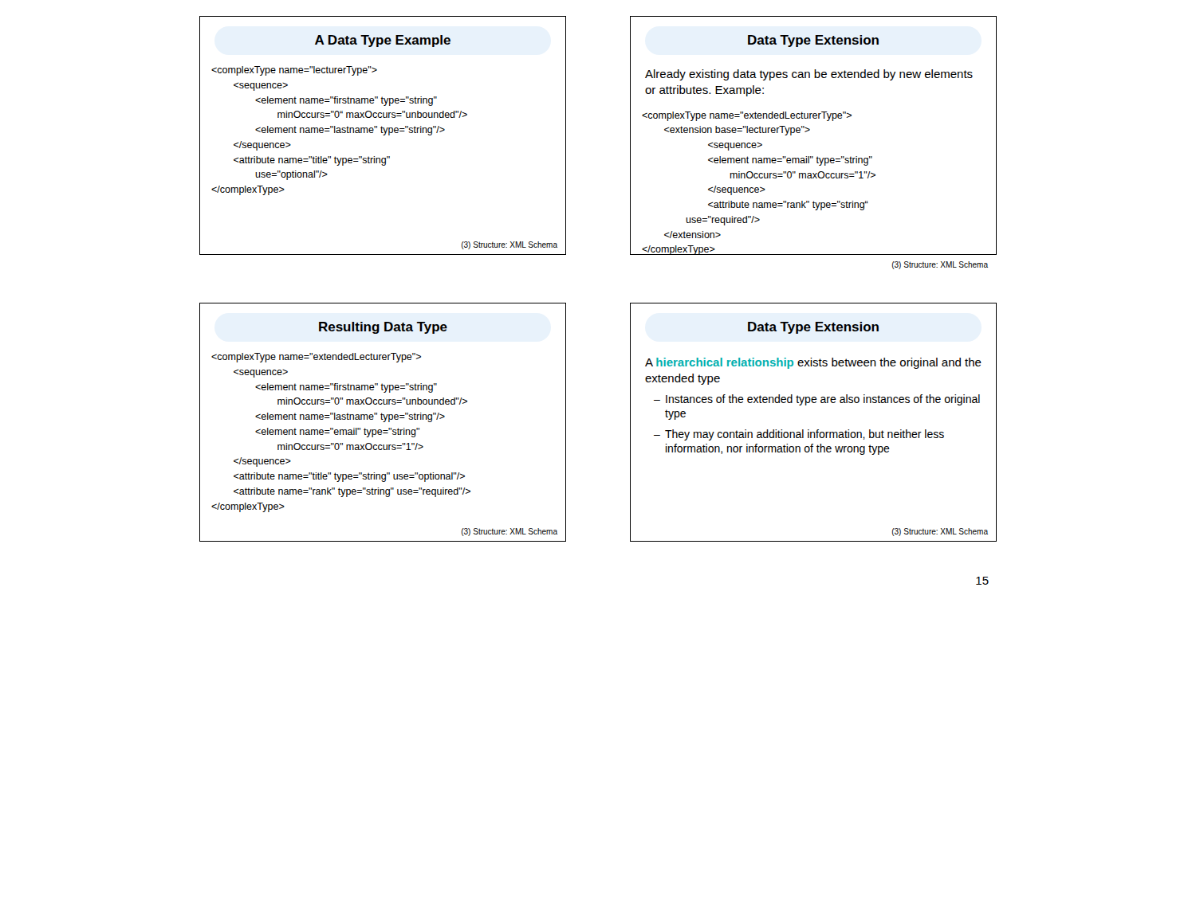A Data Type Example
<complexType name="lecturerType">
<sequence>
<element name="firstname" type="string"
minOccurs="0“ maxOccurs="unbounded"/>
<element name="lastname" type="string"/>
</sequence>
<attribute name="title" type="string"
use="optional"/>
</complexType>
(3) Structure: XML Schema
Data Type Extension
Already existing data types can be extended by new elements or attributes. Example:
<complexType name="extendedLecturerType">
<extension base="lecturerType">
<sequence>
<element name="email" type="string"
minOccurs="0" maxOccurs="1"/>
</sequence>
<attribute name="rank" type="string“
use="required"/>
</extension>
</complexType>
(3) Structure: XML Schema
Resulting Data Type
<complexType name="extendedLecturerType">
<sequence>
<element name="firstname" type="string"
minOccurs="0" maxOccurs="unbounded"/>
<element name="lastname" type="string"/>
<element name="email" type="string"
minOccurs="0" maxOccurs="1"/>
</sequence>
<attribute name="title" type="string" use="optional"/>
<attribute name="rank" type="string" use="required"/>
</complexType>
(3) Structure: XML Schema
Data Type Extension
A hierarchical relationship exists between the original and the extended type
Instances of the extended type are also instances of the original type
They may contain additional information, but neither less information, nor information of the wrong type
(3) Structure: XML Schema
15